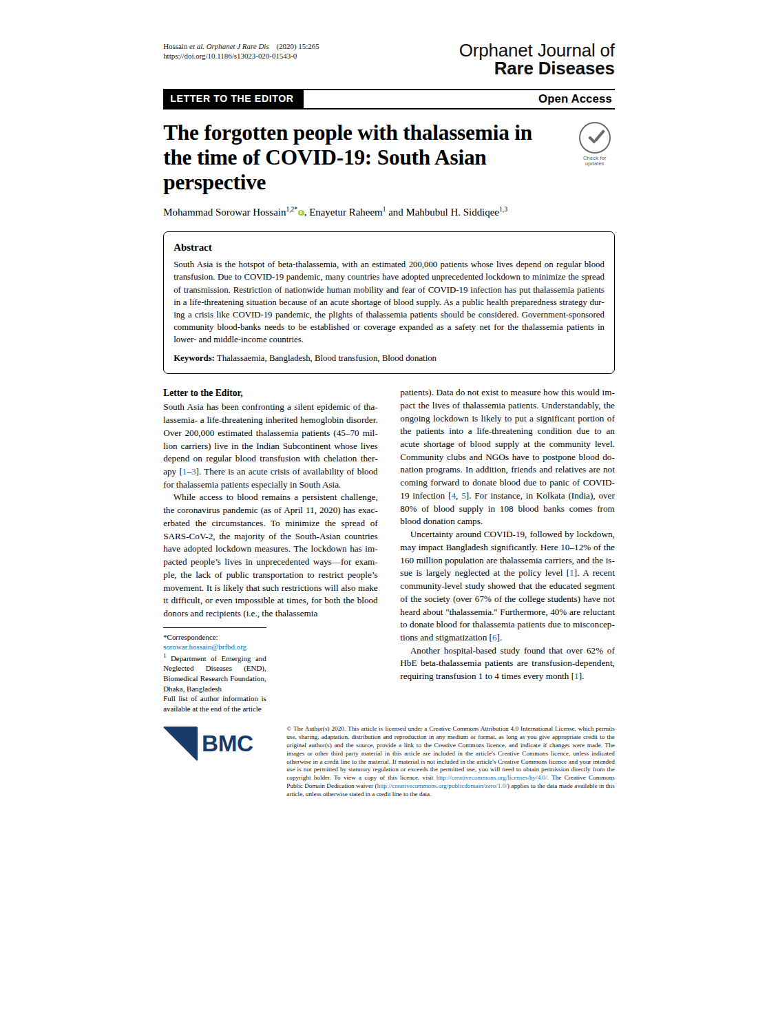Hossain et al. Orphanet J Rare Dis (2020) 15:265 https://doi.org/10.1186/s13023-020-01543-0
Orphanet Journal of Rare Diseases
Letter to the Editor
Open Access
The forgotten people with thalassemia in the time of COVID-19: South Asian perspective
Check for
updates
Mohammad Sorowar Hossain1,2* , Enayetur Raheem1 and Mahbubul H. Siddiqee1,3
Abstract
South Asia is the hotspot of beta-thalassemia, with an estimated 200,000 patients whose lives depend on regular blood transfusion. Due to COVID-19 pandemic, many countries have adopted unprecedented lockdown to minimize the spread of transmission. Restriction of nationwide human mobility and fear of COVID-19 infection has put thalassemia patients in a life-threatening situation because of an acute shortage of blood supply. As a public health preparedness strategy during a crisis like COVID-19 pandemic, the plights of thalassemia patients should be considered. Government-sponsored community blood-banks needs to be established or coverage expanded as a safety net for the thalassemia patients in lower- and middle-income countries.
Keywords: Thalassaemia, Bangladesh, Blood transfusion, Blood donation
Letter to the Editor,
South Asia has been confronting a silent epidemic of thalassemia- a life-threatening inherited hemoglobin disorder. Over 200,000 estimated thalassemia patients (45–70 million carriers) live in the Indian Subcontinent whose lives depend on regular blood transfusion with chelation therapy [1–3]. There is an acute crisis of availability of blood for thalassemia patients especially in South Asia.
While access to blood remains a persistent challenge, the coronavirus pandemic (as of April 11, 2020) has exacerbated the circumstances. To minimize the spread of SARS-CoV-2, the majority of the South-Asian countries have adopted lockdown measures. The lockdown has impacted people’s lives in unprecedented ways—for example, the lack of public transportation to restrict people’s movement. It is likely that such restrictions will also make it difficult, or even impossible at times, for both the blood donors and recipients (i.e., the thalassemia
*Correspondence: sorowar.hossain@brfbd.org
1 Department of Emerging and Neglected Diseases (END), Biomedical Research Foundation, Dhaka, Bangladesh
Full list of author information is available at the end of the article
patients). Data do not exist to measure how this would impact the lives of thalassemia patients. Understandably, the ongoing lockdown is likely to put a significant portion of the patients into a life-threatening condition due to an acute shortage of blood supply at the community level. Community clubs and NGOs have to postpone blood donation programs. In addition, friends and relatives are not coming forward to donate blood due to panic of COVID-19 infection [4, 5]. For instance, in Kolkata (India), over 80% of blood supply in 108 blood banks comes from blood donation camps.
Uncertainty around COVID-19, followed by lockdown, may impact Bangladesh significantly. Here 10–12% of the 160 million population are thalassemia carriers, and the issue is largely neglected at the policy level [1]. A recent community-level study showed that the educated segment of the society (over 67% of the college students) have not heard about "thalassemia." Furthermore, 40% are reluctant to donate blood for thalassemia patients due to misconceptions and stigmatization [6].
Another hospital-based study found that over 62% of HbE beta-thalassemia patients are transfusion-dependent, requiring transfusion 1 to 4 times every month [1].
BMC
© The Author(s) 2020. This article is licensed under a Creative Commons Attribution 4.0 International License, which permits use, sharing, adaptation, distribution and reproduction in any medium or format, as long as you give appropriate credit to the original author(s) and the source, provide a link to the Creative Commons licence, and indicate if changes were made. The images or other third party material in this article are included in the article's Creative Commons licence, unless indicated otherwise in a credit line to the material. If material is not included in the article's Creative Commons licence and your intended use is not permitted by statutory regulation or exceeds the permitted use, you will need to obtain permission directly from the copyright holder. To view a copy of this licence, visit http://creativecommons.org/licenses/by/4.0/. The Creative Commons Public Domain Dedication waiver (http://creativecommons.org/publicdomain/zero/1.0/) applies to the data made available in this article, unless otherwise stated in a credit line to the data.